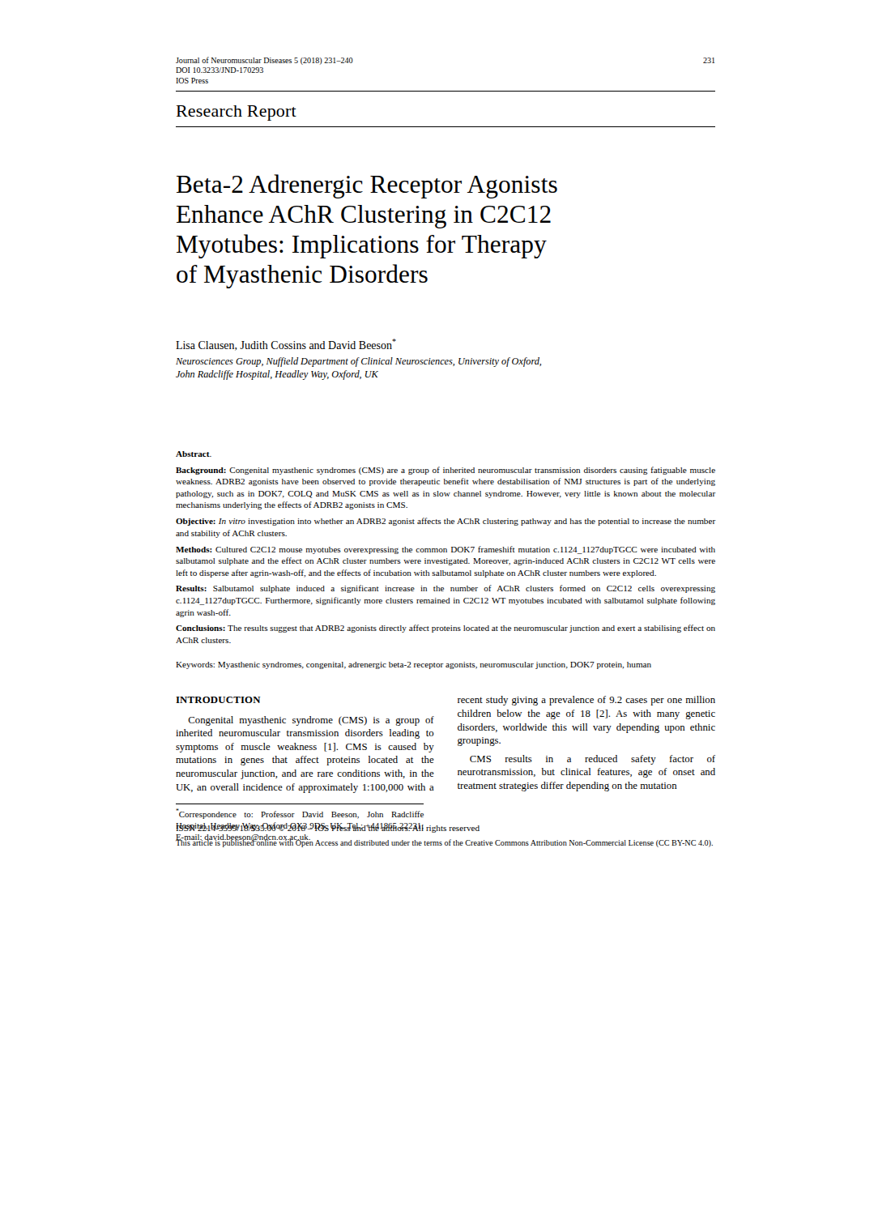Journal of Neuromuscular Diseases 5 (2018) 231–240
DOI 10.3233/JND-170293
IOS Press
231
Research Report
Beta-2 Adrenergic Receptor Agonists
Enhance AChR Clustering in C2C12
Myotubes: Implications for Therapy
of Myasthenic Disorders
Lisa Clausen, Judith Cossins and David Beeson*
Neurosciences Group, Nuffield Department of Clinical Neurosciences, University of Oxford,
John Radcliffe Hospital, Headley Way, Oxford, UK
Abstract.
Background: Congenital myasthenic syndromes (CMS) are a group of inherited neuromuscular transmission disorders causing fatiguable muscle weakness. ADRB2 agonists have been observed to provide therapeutic benefit where destabilisation of NMJ structures is part of the underlying pathology, such as in DOK7, COLQ and MuSK CMS as well as in slow channel syndrome. However, very little is known about the molecular mechanisms underlying the effects of ADRB2 agonists in CMS.
Objective: In vitro investigation into whether an ADRB2 agonist affects the AChR clustering pathway and has the potential to increase the number and stability of AChR clusters.
Methods: Cultured C2C12 mouse myotubes overexpressing the common DOK7 frameshift mutation c.1124_1127dupTGCC were incubated with salbutamol sulphate and the effect on AChR cluster numbers were investigated. Moreover, agrin-induced AChR clusters in C2C12 WT cells were left to disperse after agrin-wash-off, and the effects of incubation with salbutamol sulphate on AChR cluster numbers were explored.
Results: Salbutamol sulphate induced a significant increase in the number of AChR clusters formed on C2C12 cells overexpressing c.1124_1127dupTGCC. Furthermore, significantly more clusters remained in C2C12 WT myotubes incubated with salbutamol sulphate following agrin wash-off.
Conclusions: The results suggest that ADRB2 agonists directly affect proteins located at the neuromuscular junction and exert a stabilising effect on AChR clusters.
Keywords: Myasthenic syndromes, congenital, adrenergic beta-2 receptor agonists, neuromuscular junction, DOK7 protein, human
INTRODUCTION
Congenital myasthenic syndrome (CMS) is a group of inherited neuromuscular transmission disorders leading to symptoms of muscle weakness [1]. CMS is caused by mutations in genes that affect proteins located at the neuromuscular junction, and are rare conditions with, in the UK, an overall incidence of approximately 1:100,000 with a recent study giving a prevalence of 9.2 cases per one million children below the age of 18 [2]. As with many genetic disorders, worldwide this will vary depending upon ethnic groupings.
CMS results in a reduced safety factor of neurotransmission, but clinical features, age of onset and treatment strategies differ depending on the mutation
*Correspondence to: Professor David Beeson, John Radcliffe Hospital, Headley Way, Oxford OX3 9DS, UK. Tel.: +441865 22231; E-mail: david.beeson@ndcn.ox.ac.uk.
ISSN 2214-3599/18/$35.00 © 2018 – IOS Press and the authors. All rights reserved
This article is published online with Open Access and distributed under the terms of the Creative Commons Attribution Non-Commercial License (CC BY-NC 4.0).